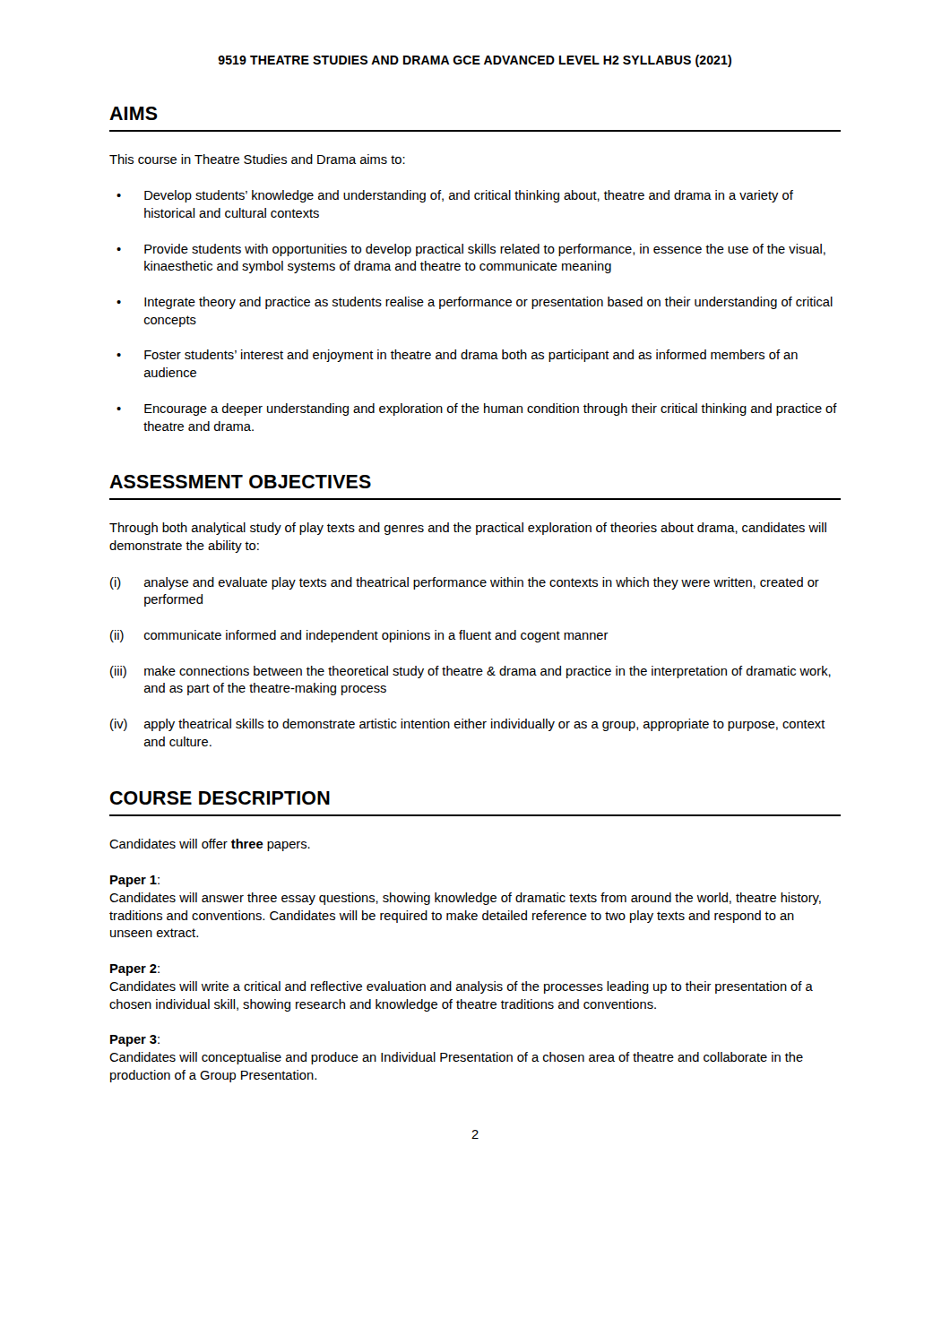9519 THEATRE STUDIES AND DRAMA GCE ADVANCED LEVEL H2 SYLLABUS (2021)
AIMS
This course in Theatre Studies and Drama aims to:
Develop students’ knowledge and understanding of, and critical thinking about, theatre and drama in a variety of historical and cultural contexts
Provide students with opportunities to develop practical skills related to performance, in essence the use of the visual, kinaesthetic and symbol systems of drama and theatre to communicate meaning
Integrate theory and practice as students realise a performance or presentation based on their understanding of critical concepts
Foster students’ interest and enjoyment in theatre and drama both as participant and as informed members of an audience
Encourage a deeper understanding and exploration of the human condition through their critical thinking and practice of theatre and drama.
ASSESSMENT OBJECTIVES
Through both analytical study of play texts and genres and the practical exploration of theories about drama, candidates will demonstrate the ability to:
(i) analyse and evaluate play texts and theatrical performance within the contexts in which they were written, created or performed
(ii) communicate informed and independent opinions in a fluent and cogent manner
(iii) make connections between the theoretical study of theatre & drama and practice in the interpretation of dramatic work, and as part of the theatre-making process
(iv) apply theatrical skills to demonstrate artistic intention either individually or as a group, appropriate to purpose, context and culture.
COURSE DESCRIPTION
Candidates will offer three papers.
Paper 1:
Candidates will answer three essay questions, showing knowledge of dramatic texts from around the world, theatre history, traditions and conventions. Candidates will be required to make detailed reference to two play texts and respond to an unseen extract.
Paper 2:
Candidates will write a critical and reflective evaluation and analysis of the processes leading up to their presentation of a chosen individual skill, showing research and knowledge of theatre traditions and conventions.
Paper 3:
Candidates will conceptualise and produce an Individual Presentation of a chosen area of theatre and collaborate in the production of a Group Presentation.
2